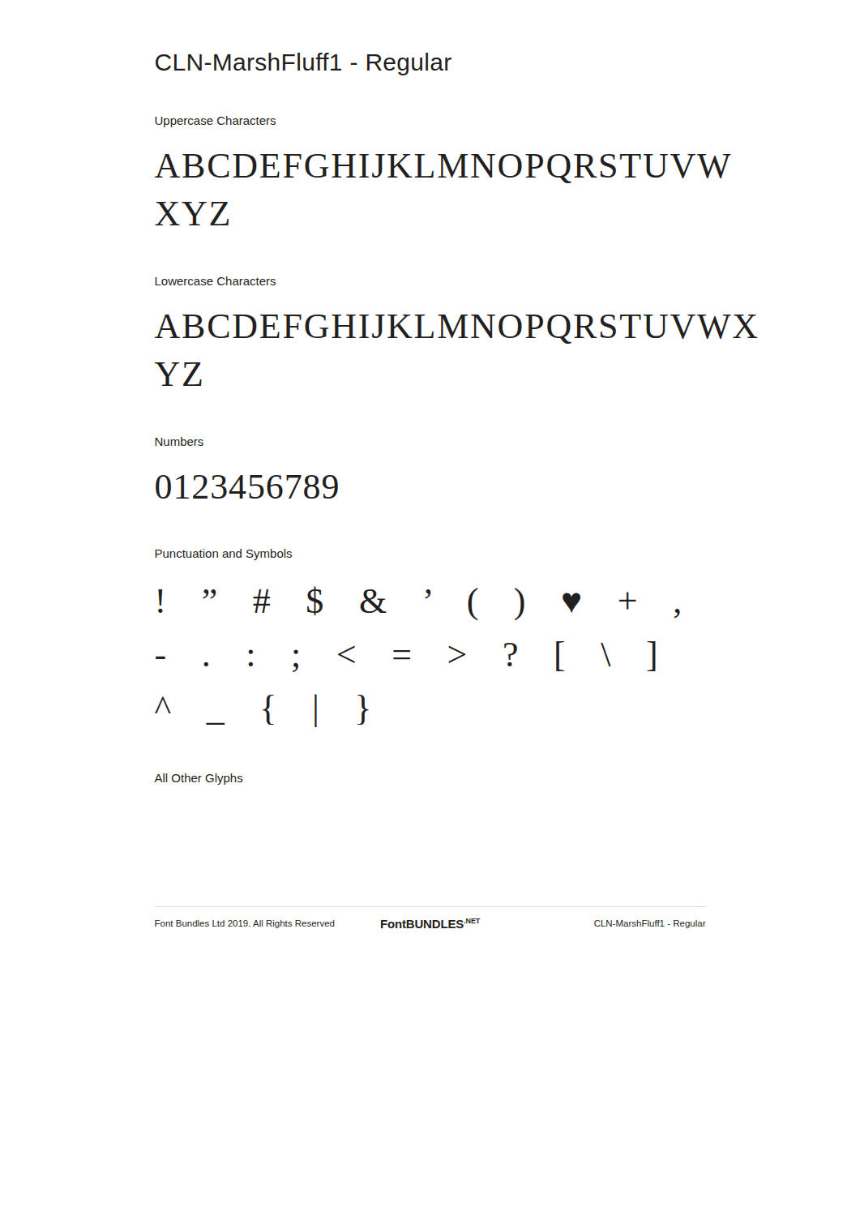CLN-MarshFluff1 - Regular
Uppercase Characters
ABCDEFGHIJKLMNOPQRSTUVW XYZ
Lowercase Characters
ABCDEFGHIJKLMNOPQRSTUVWX YZ
Numbers
0123456789
Punctuation and Symbols
! ” # $ & ’ ( ) ♥ + , - . : ; < = > ? [ \ ] ^ _ { | }
All Other Glyphs
Font Bundles Ltd 2019. All Rights Reserved
FontBUNDLES.NET
CLN-MarshFluff1 - Regular